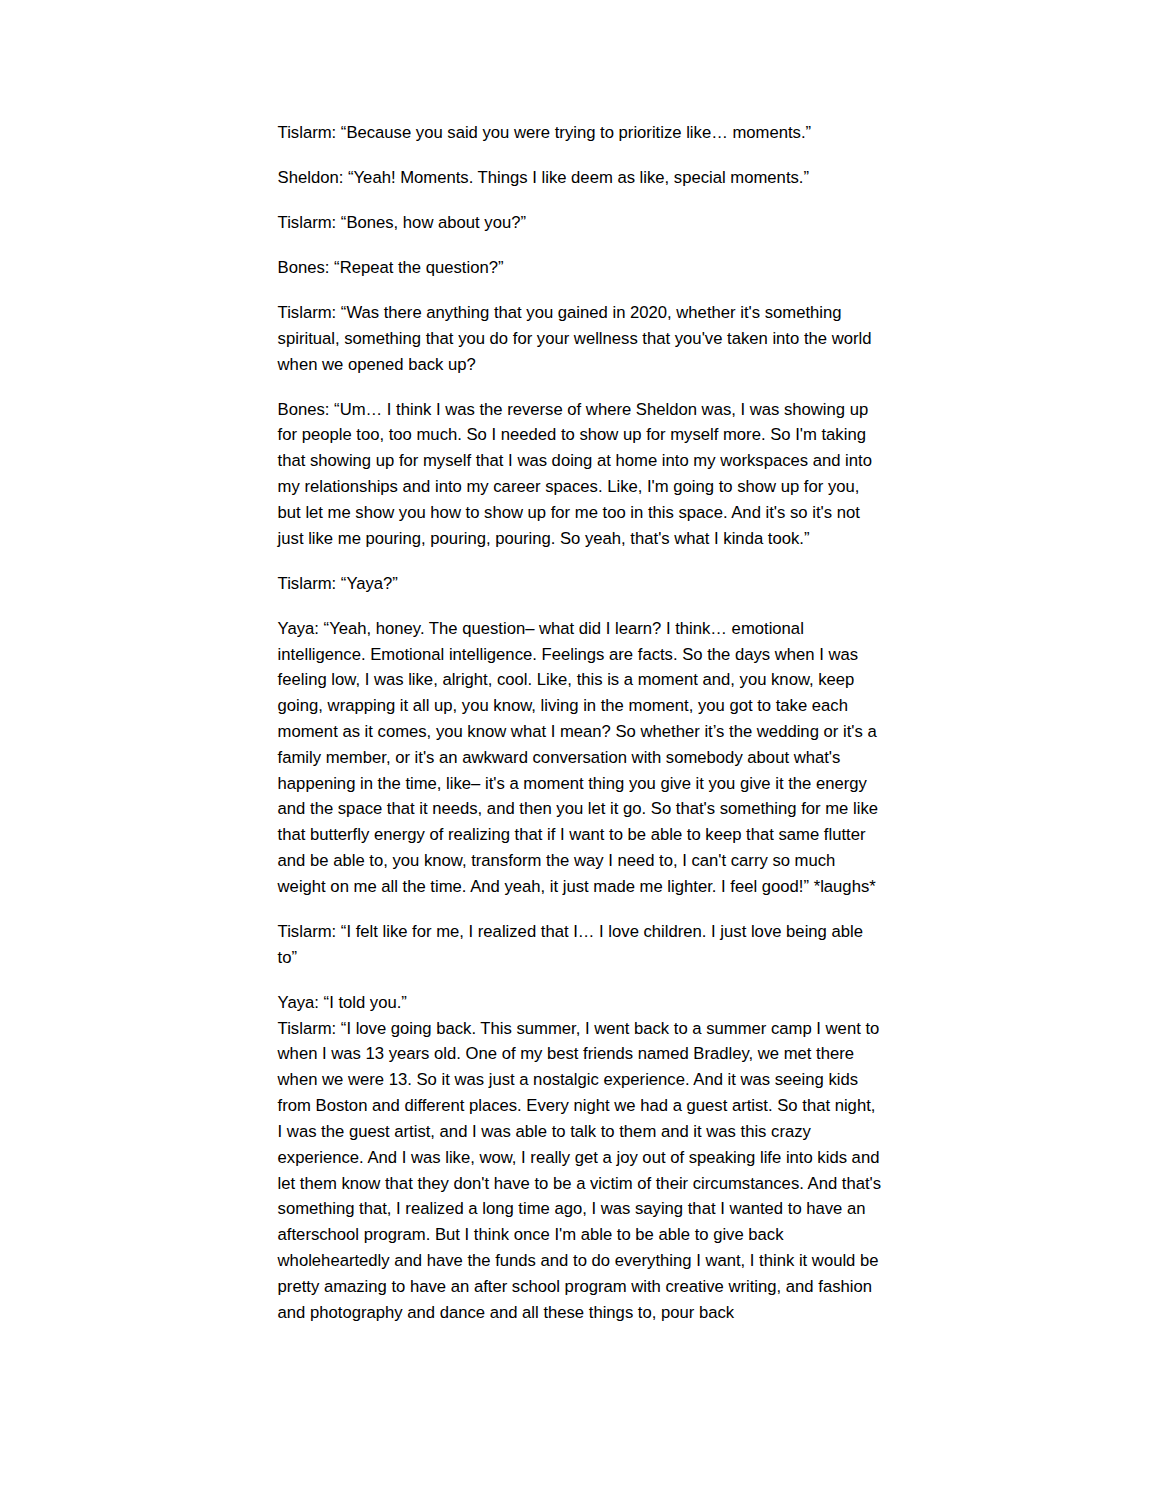Tislarm: “Because you said you were trying to prioritize like… moments.”
Sheldon: “Yeah! Moments. Things I like deem as like, special moments.”
Tislarm: “Bones, how about you?”
Bones: “Repeat the question?”
Tislarm: “Was there anything that you gained in 2020, whether it's something spiritual, something that you do for your wellness that you've taken into the world when we opened back up?
Bones: “Um… I think I was the reverse of where Sheldon was, I was showing up for people too, too much. So I needed to show up for myself more. So I'm taking that showing up for myself that I was doing at home into my workspaces and into my relationships and into my career spaces. Like, I'm going to show up for you, but let me show you how to show up for me too in this space. And it's so it's not just like me pouring, pouring, pouring. So yeah, that's what I kinda took.”
Tislarm: “Yaya?”
Yaya: “Yeah, honey. The question– what did I learn? I think… emotional intelligence. Emotional intelligence. Feelings are facts. So the days when I was feeling low, I was like, alright, cool. Like, this is a moment and, you know, keep going, wrapping it all up, you know, living in the moment, you got to take each moment as it comes, you know what I mean? So whether it’s the wedding or it's a family member, or it's an awkward conversation with somebody about what's happening in the time, like– it's a moment thing you give it you give it the energy and the space that it needs, and then you let it go. So that's something for me like that butterfly energy of realizing that if I want to be able to keep that same flutter and be able to, you know, transform the way I need to, I can't carry so much weight on me all the time. And yeah, it just made me lighter. I feel good!” *laughs*
Tislarm: “I felt like for me, I realized that I… I love children. I just love being able to”
Yaya: “I told you.”
Tislarm: “I love going back. This summer, I went back to a summer camp I went to when I was 13 years old. One of my best friends named Bradley, we met there when we were 13. So it was just a nostalgic experience. And it was seeing kids from Boston and different places. Every night we had a guest artist. So that night, I was the guest artist, and I was able to talk to them and it was this crazy experience. And I was like, wow, I really get a joy out of speaking life into kids and let them know that they don't have to be a victim of their circumstances. And that's something that, I realized a long time ago, I was saying that I wanted to have an afterschool program. But I think once I'm able to be able to give back wholeheartedly and have the funds and to do everything I want, I think it would be pretty amazing to have an after school program with creative writing, and fashion and photography and dance and all these things to, pour back